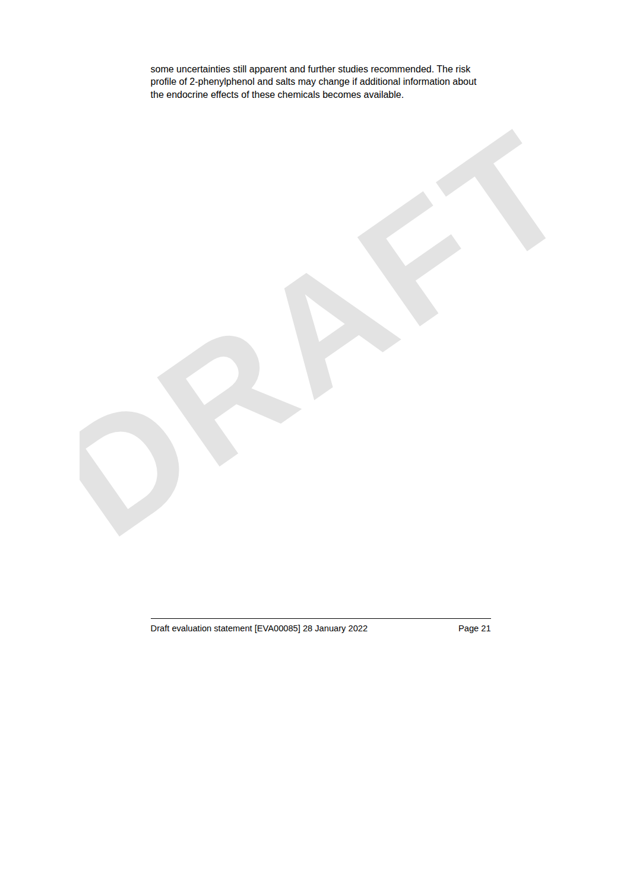DRAFT
some uncertainties still apparent and further studies recommended. The risk profile of 2-phenylphenol and salts may change if additional information about the endocrine effects of these chemicals becomes available.
Draft evaluation statement [EVA00085] 28 January 2022 Page 21